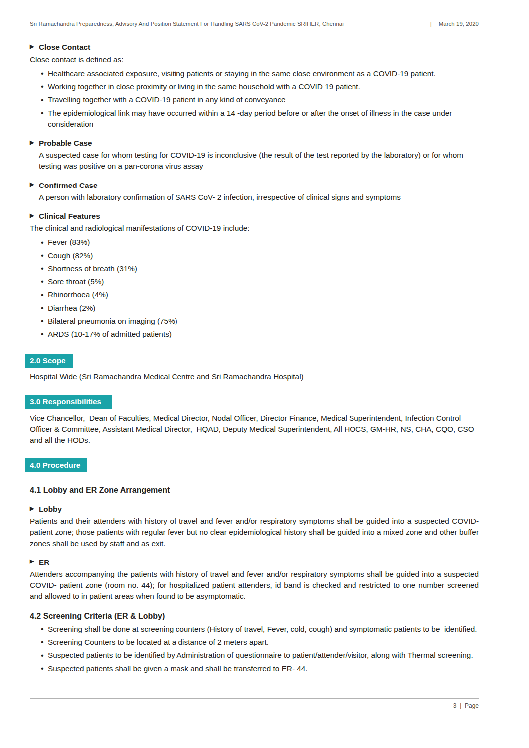Sri Ramachandra Preparedness, Advisory And Position Statement For Handling SARS CoV-2 Pandemic SRIHER, Chennai | March 19, 2020
Close Contact
Close contact is defined as:
Healthcare associated exposure, visiting patients or staying in the same close environment as a COVID-19 patient.
Working together in close proximity or living in the same household with a COVID 19 patient.
Travelling together with a COVID-19 patient in any kind of conveyance
The epidemiological link may have occurred within a 14 -day period before or after the onset of illness in the case under consideration
Probable Case
A suspected case for whom testing for COVID-19 is inconclusive (the result of the test reported by the laboratory) or for whom testing was positive on a pan-corona virus assay
Confirmed Case
A person with laboratory confirmation of SARS CoV- 2 infection, irrespective of clinical signs and symptoms
Clinical Features
The clinical and radiological manifestations of COVID-19 include:
Fever (83%)
Cough (82%)
Shortness of breath (31%)
Sore throat (5%)
Rhinorrhoea (4%)
Diarrhea (2%)
Bilateral pneumonia on imaging (75%)
ARDS (10-17% of admitted patients)
2.0 Scope
Hospital Wide (Sri Ramachandra Medical Centre and Sri Ramachandra Hospital)
3.0 Responsibilities
Vice Chancellor, Dean of Faculties, Medical Director, Nodal Officer, Director Finance, Medical Superintendent, Infection Control Officer & Committee, Assistant Medical Director, HQAD, Deputy Medical Superintendent, All HOCS, GM-HR, NS, CHA, CQO, CSO and all the HODs.
4.0 Procedure
4.1 Lobby and ER Zone Arrangement
Lobby
Patients and their attenders with history of travel and fever and/or respiratory symptoms shall be guided into a suspected COVID- patient zone; those patients with regular fever but no clear epidemiological history shall be guided into a mixed zone and other buffer zones shall be used by staff and as exit.
ER
Attenders accompanying the patients with history of travel and fever and/or respiratory symptoms shall be guided into a suspected COVID- patient zone (room no. 44); for hospitalized patient attenders, id band is checked and restricted to one number screened and allowed to in patient areas when found to be asymptomatic.
4.2 Screening Criteria (ER & Lobby)
Screening shall be done at screening counters (History of travel, Fever, cold, cough) and symptomatic patients to be identified.
Screening Counters to be located at a distance of 2 meters apart.
Suspected patients to be identified by Administration of questionnaire to patient/attender/visitor, along with Thermal screening.
Suspected patients shall be given a mask and shall be transferred to ER- 44.
3 | Page